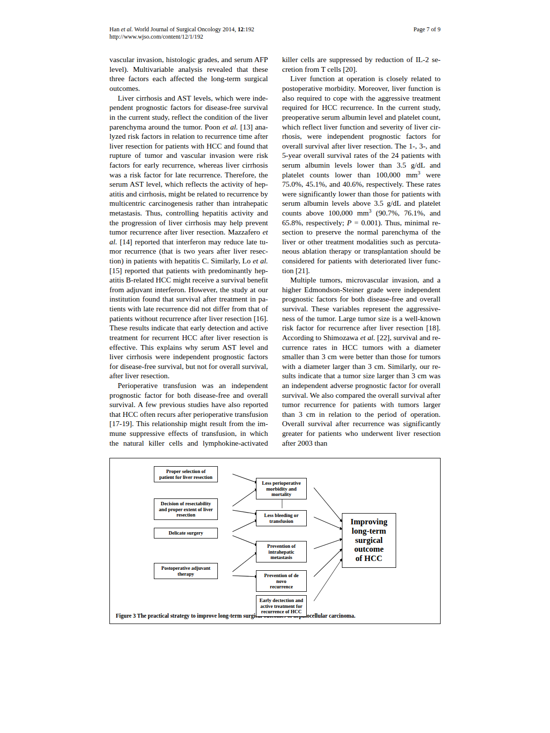Han et al. World Journal of Surgical Oncology 2014, 12:192
http://www.wjso.com/content/12/1/192
Page 7 of 9
vascular invasion, histologic grades, and serum AFP level). Multivariable analysis revealed that these three factors each affected the long-term surgical outcomes.
Liver cirrhosis and AST levels, which were independent prognostic factors for disease-free survival in the current study, reflect the condition of the liver parenchyma around the tumor. Poon et al. [13] analyzed risk factors in relation to recurrence time after liver resection for patients with HCC and found that rupture of tumor and vascular invasion were risk factors for early recurrence, whereas liver cirrhosis was a risk factor for late recurrence. Therefore, the serum AST level, which reflects the activity of hepatitis and cirrhosis, might be related to recurrence by multicentric carcinogenesis rather than intrahepatic metastasis. Thus, controlling hepatitis activity and the progression of liver cirrhosis may help prevent tumor recurrence after liver resection. Mazzafero et al. [14] reported that interferon may reduce late tumor recurrence (that is two years after liver resection) in patients with hepatitis C. Similarly, Lo et al. [15] reported that patients with predominantly hepatitis B-related HCC might receive a survival benefit from adjuvant interferon. However, the study at our institution found that survival after treatment in patients with late recurrence did not differ from that of patients without recurrence after liver resection [16]. These results indicate that early detection and active treatment for recurrent HCC after liver resection is effective. This explains why serum AST level and liver cirrhosis were independent prognostic factors for disease-free survival, but not for overall survival, after liver resection.
Perioperative transfusion was an independent prognostic factor for both disease-free and overall survival. A few previous studies have also reported that HCC often recurs after perioperative transfusion [17-19]. This relationship might result from the immune suppressive effects of transfusion, in which the natural killer cells and lymphokine-activated killer cells are suppressed by reduction of IL-2 secretion from T cells [20].
Liver function at operation is closely related to postoperative morbidity. Moreover, liver function is also required to cope with the aggressive treatment required for HCC recurrence. In the current study, preoperative serum albumin level and platelet count, which reflect liver function and severity of liver cirrhosis, were independent prognostic factors for overall survival after liver resection. The 1-, 3-, and 5-year overall survival rates of the 24 patients with serum albumin levels lower than 3.5 g/dL and platelet counts lower than 100,000 mm3 were 75.0%, 45.1%, and 40.6%, respectively. These rates were significantly lower than those for patients with serum albumin levels above 3.5 g/dL and platelet counts above 100,000 mm3 (90.7%, 76.1%, and 65.8%, respectively; P = 0.001). Thus, minimal resection to preserve the normal parenchyma of the liver or other treatment modalities such as percutaneous ablation therapy or transplantation should be considered for patients with deteriorated liver function [21].
Multiple tumors, microvascular invasion, and a higher Edmondson-Steiner grade were independent prognostic factors for both disease-free and overall survival. These variables represent the aggressiveness of the tumor. Large tumor size is a well-known risk factor for recurrence after liver resection [18]. According to Shimozawa et al. [22], survival and recurrence rates in HCC tumors with a diameter smaller than 3 cm were better than those for tumors with a diameter larger than 3 cm. Similarly, our results indicate that a tumor size larger than 3 cm was an independent adverse prognostic factor for overall survival. We also compared the overall survival after tumor recurrence for patients with tumors larger than 3 cm in relation to the period of operation. Overall survival after recurrence was significantly greater for patients who underwent liver resection after 2003 than
Proper selection of
patient for liver resection
Decision of resectability
and proper extent of liver
resection
Delicate surgery
Postoperative adjuvant
therapy
Less perioperative
morbidity and mortality
Less bleeding or
transfusion
Prevention of
intrahepatic metastasis
Prevention of de novo
recurrence
Early dectection and
active treatment for
recurrence of HCC
Improving
long-term
surgical
outcome
of HCC
Figure 3 The practical strategy to improve long-term surgical outcomes of hepatocellular carcinoma.